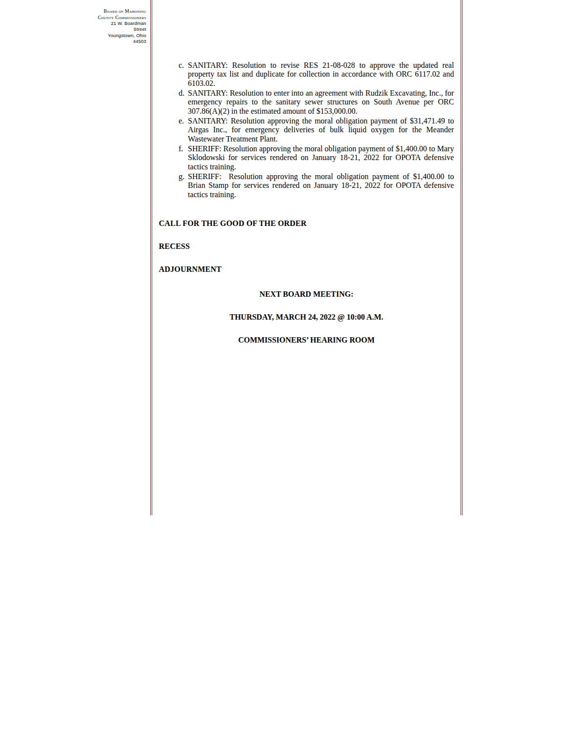Board of Mahoning
County Commissioners
21 W. Boardman Street
Youngstown, Ohio 44503
c.
SANITARY: Resolution to revise RES 21-08-028 to approve the updated real property tax list and duplicate for collection in accordance with ORC 6117.02 and 6103.02.
d.
SANITARY: Resolution to enter into an agreement with Rudzik Excavating, Inc., for emergency repairs to the sanitary sewer structures on South Avenue per ORC 307.86(A)(2) in the estimated amount of $153,000.00.
e.
SANITARY: Resolution approving the moral obligation payment of $31,471.49 to Airgas Inc., for emergency deliveries of bulk liquid oxygen for the Meander Wastewater Treatment Plant.
f.
SHERIFF: Resolution approving the moral obligation payment of $1,400.00 to Mary Sklodowski for services rendered on January 18-21, 2022 for OPOTA defensive tactics training.
g.
SHERIFF: Resolution approving the moral obligation payment of $1,400.00 to Brian Stamp for services rendered on January 18-21, 2022 for OPOTA defensive tactics training.
CALL FOR THE GOOD OF THE ORDER
RECESS
ADJOURNMENT
NEXT BOARD MEETING:
THURSDAY, MARCH 24, 2022 @ 10:00 A.M.
COMMISSIONERS’ HEARING ROOM